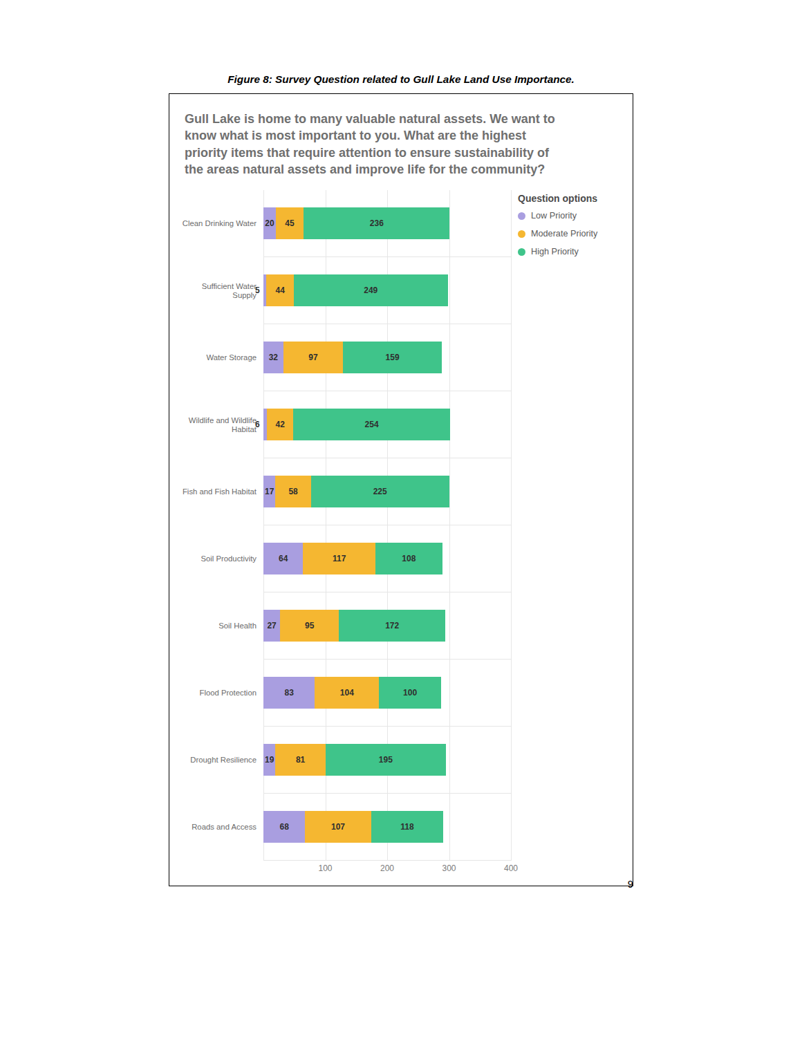Figure 8: Survey Question related to Gull Lake Land Use Importance.
Gull Lake is home to many valuable natural assets. We want to know what is most important to you. What are the highest priority items that require attention to ensure sustainability of the areas natural assets and improve life for the community?
Clean Drinking Water
20
45
236
Sufficient Water Supply
5
44
249
Water Storage
32
97
159
Wildlife and Wildlife
Habitat
6
42
254
Fish and Fish Habitat
17
58
225
Soil Productivity
64
117
108
Soil Health
27
95
172
Flood Protection
83
104
100
Drought Resilience
19
81
195
Roads and Access
68
107
118
100 200 300 400
Question options
Low Priority
Moderate Priority
High Priority
9